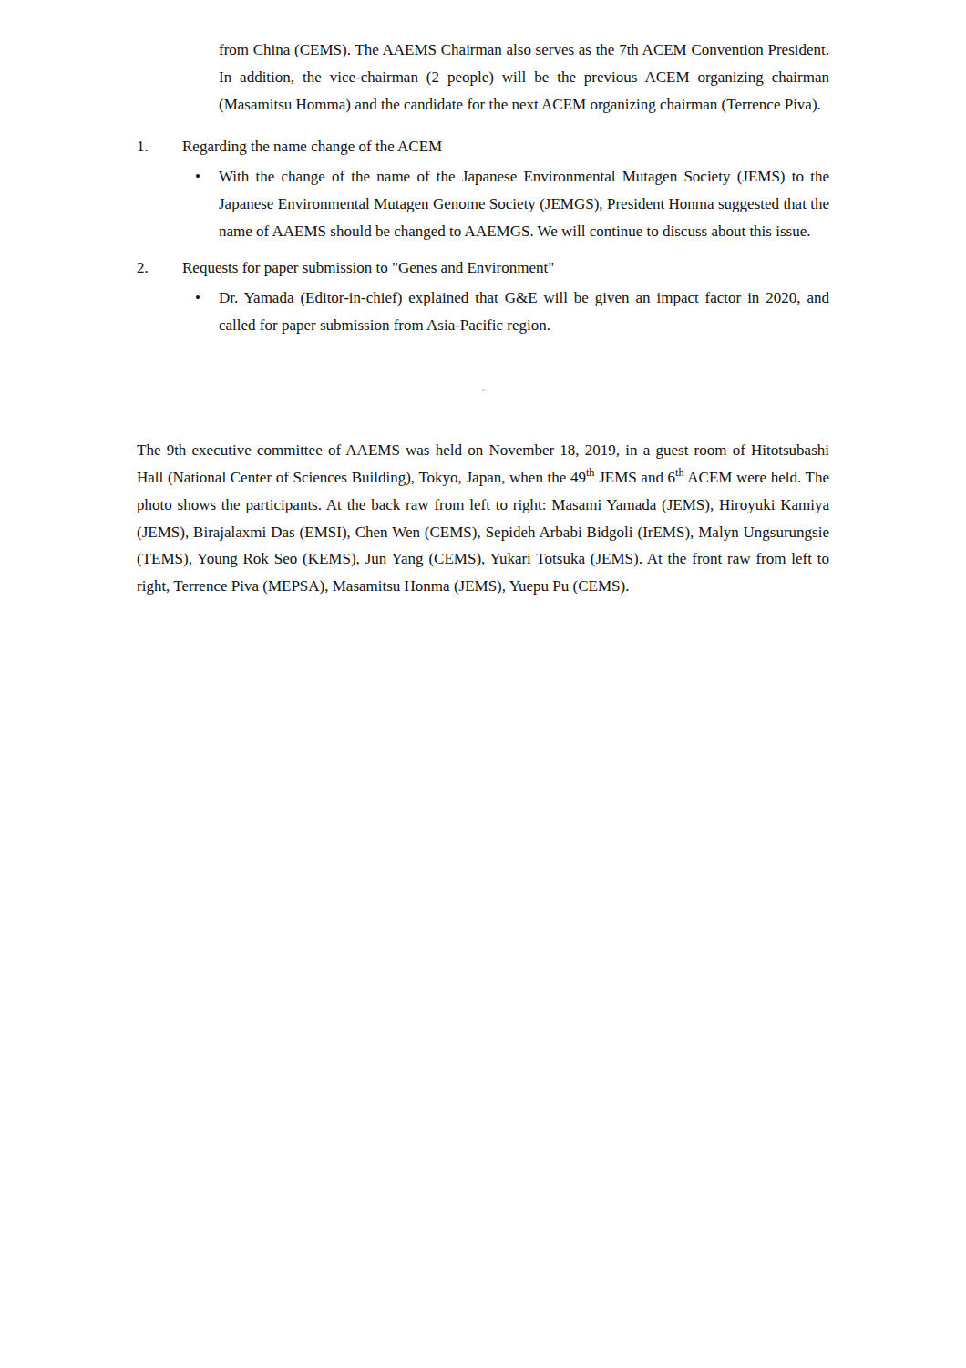from China (CEMS). The AAEMS Chairman also serves as the 7th ACEM Convention President. In addition, the vice-chairman (2 people) will be the previous ACEM organizing chairman (Masamitsu Homma) and the candidate for the next ACEM organizing chairman (Terrence Piva).
Regarding the name change of the ACEM
With the change of the name of the Japanese Environmental Mutagen Society (JEMS) to the Japanese Environmental Mutagen Genome Society (JEMGS), President Honma suggested that the name of AAEMS should be changed to AAEMGS. We will continue to discuss about this issue.
Requests for paper submission to "Genes and Environment"
Dr. Yamada (Editor-in-chief) explained that G&E will be given an impact factor in 2020, and called for paper submission from Asia-Pacific region.
The 9th executive committee of AAEMS was held on November 18, 2019, in a guest room of Hitotsubashi Hall (National Center of Sciences Building), Tokyo, Japan, when the 49th JEMS and 6th ACEM were held. The photo shows the participants. At the back raw from left to right: Masami Yamada (JEMS), Hiroyuki Kamiya (JEMS), Birajalaxmi Das (EMSI), Chen Wen (CEMS), Sepideh Arbabi Bidgoli (IrEMS), Malyn Ungsurungsie (TEMS), Young Rok Seo (KEMS), Jun Yang (CEMS), Yukari Totsuka (JEMS). At the front raw from left to right, Terrence Piva (MEPSA), Masamitsu Honma (JEMS), Yuepu Pu (CEMS).